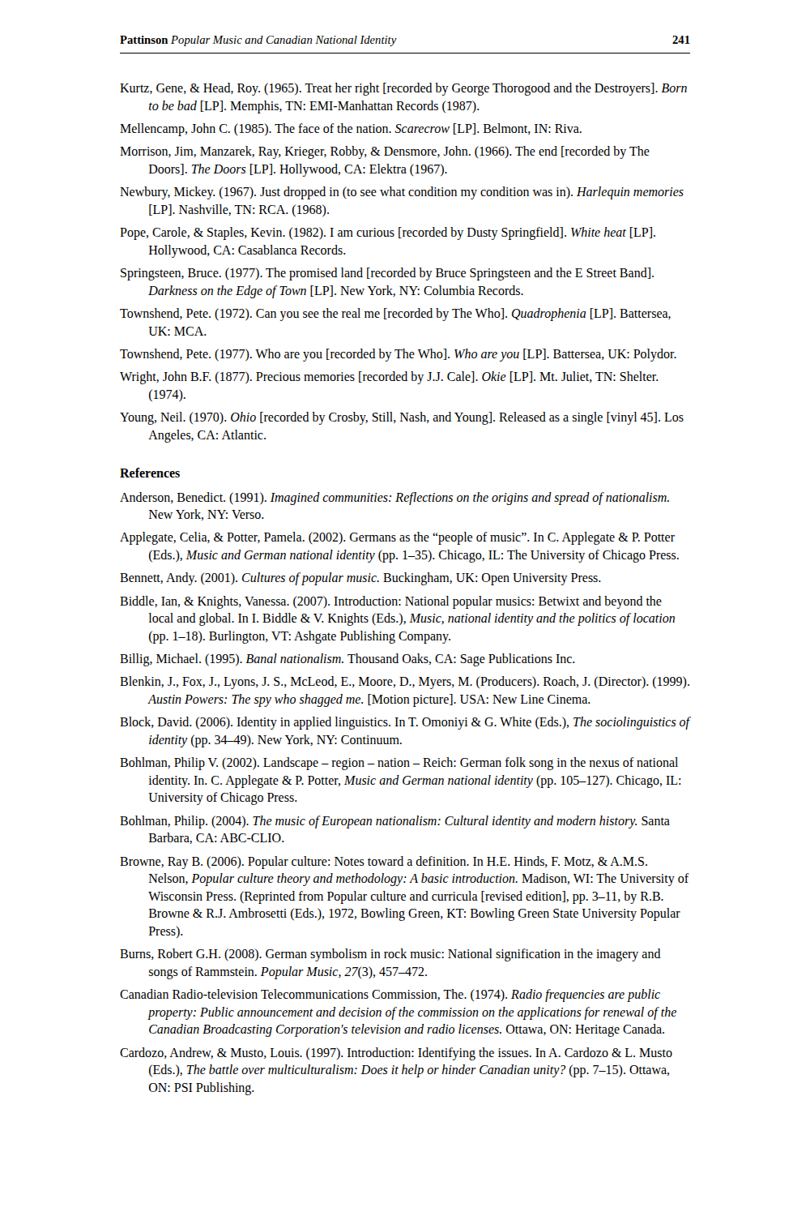Pattinson Popular Music and Canadian National Identity 241
Kurtz, Gene, & Head, Roy. (1965). Treat her right [recorded by George Thorogood and the Destroyers]. Born to be bad [LP]. Memphis, TN: EMI-Manhattan Records (1987).
Mellencamp, John C. (1985). The face of the nation. Scarecrow [LP]. Belmont, IN: Riva.
Morrison, Jim, Manzarek, Ray, Krieger, Robby, & Densmore, John. (1966). The end [recorded by The Doors]. The Doors [LP]. Hollywood, CA: Elektra (1967).
Newbury, Mickey. (1967). Just dropped in (to see what condition my condition was in). Harlequin memories [LP]. Nashville, TN: RCA. (1968).
Pope, Carole, & Staples, Kevin. (1982). I am curious [recorded by Dusty Springfield]. White heat [LP]. Hollywood, CA: Casablanca Records.
Springsteen, Bruce. (1977). The promised land [recorded by Bruce Springsteen and the E Street Band]. Darkness on the Edge of Town [LP]. New York, NY: Columbia Records.
Townshend, Pete. (1972). Can you see the real me [recorded by The Who]. Quadrophenia [LP]. Battersea, UK: MCA.
Townshend, Pete. (1977). Who are you [recorded by The Who]. Who are you [LP]. Battersea, UK: Polydor.
Wright, John B.F. (1877). Precious memories [recorded by J.J. Cale]. Okie [LP]. Mt. Juliet, TN: Shelter. (1974).
Young, Neil. (1970). Ohio [recorded by Crosby, Still, Nash, and Young]. Released as a single [vinyl 45]. Los Angeles, CA: Atlantic.
References
Anderson, Benedict. (1991). Imagined communities: Reflections on the origins and spread of nationalism. New York, NY: Verso.
Applegate, Celia, & Potter, Pamela. (2002). Germans as the “people of music”. In C. Applegate & P. Potter (Eds.), Music and German national identity (pp. 1–35). Chicago, IL: The University of Chicago Press.
Bennett, Andy. (2001). Cultures of popular music. Buckingham, UK: Open University Press.
Biddle, Ian, & Knights, Vanessa. (2007). Introduction: National popular musics: Betwixt and beyond the local and global. In I. Biddle & V. Knights (Eds.), Music, national identity and the politics of location (pp. 1–18). Burlington, VT: Ashgate Publishing Company.
Billig, Michael. (1995). Banal nationalism. Thousand Oaks, CA: Sage Publications Inc.
Blenkin, J., Fox, J., Lyons, J. S., McLeod, E., Moore, D., Myers, M. (Producers). Roach, J. (Director). (1999). Austin Powers: The spy who shagged me. [Motion picture]. USA: New Line Cinema.
Block, David. (2006). Identity in applied linguistics. In T. Omoniyi & G. White (Eds.), The sociolinguistics of identity (pp. 34–49). New York, NY: Continuum.
Bohlman, Philip V. (2002). Landscape – region – nation – Reich: German folk song in the nexus of national identity. In. C. Applegate & P. Potter, Music and German national identity (pp. 105–127). Chicago, IL: University of Chicago Press.
Bohlman, Philip. (2004). The music of European nationalism: Cultural identity and modern history. Santa Barbara, CA: ABC-CLIO.
Browne, Ray B. (2006). Popular culture: Notes toward a definition. In H.E. Hinds, F. Motz, & A.M.S. Nelson, Popular culture theory and methodology: A basic introduction. Madison, WI: The University of Wisconsin Press. (Reprinted from Popular culture and curricula [revised edition], pp. 3–11, by R.B. Browne & R.J. Ambrosetti (Eds.), 1972, Bowling Green, KT: Bowling Green State University Popular Press).
Burns, Robert G.H. (2008). German symbolism in rock music: National signification in the imagery and songs of Rammstein. Popular Music, 27(3), 457–472.
Canadian Radio-television Telecommunications Commission, The. (1974). Radio frequencies are public property: Public announcement and decision of the commission on the applications for renewal of the Canadian Broadcasting Corporation's television and radio licenses. Ottawa, ON: Heritage Canada.
Cardozo, Andrew, & Musto, Louis. (1997). Introduction: Identifying the issues. In A. Cardozo & L. Musto (Eds.), The battle over multiculturalism: Does it help or hinder Canadian unity? (pp. 7–15). Ottawa, ON: PSI Publishing.